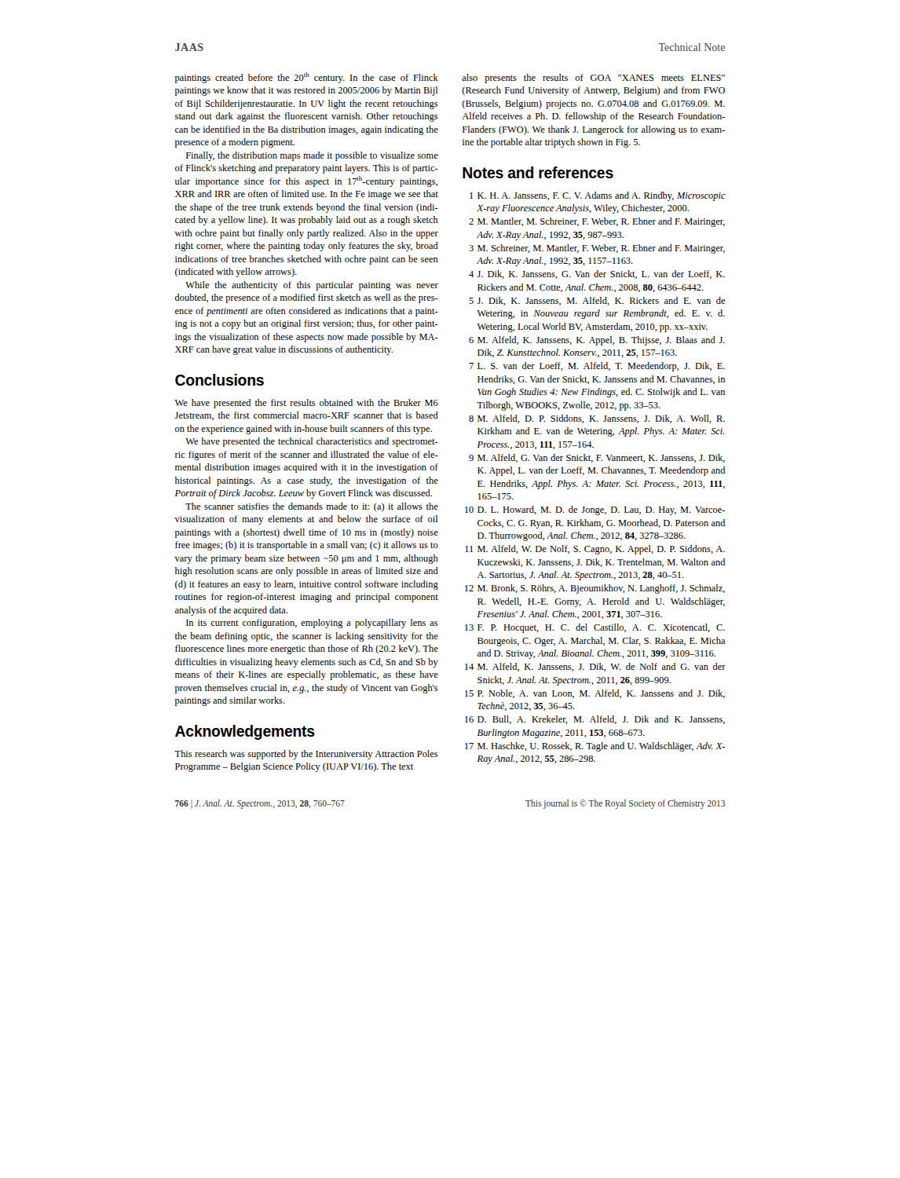JAAS Technical Note
paintings created before the 20th century. In the case of Flinck paintings we know that it was restored in 2005/2006 by Martin Bijl of Bijl Schilderijenrestauratie. In UV light the recent retouchings stand out dark against the fluorescent varnish. Other retouchings can be identified in the Ba distribution images, again indicating the presence of a modern pigment.
Finally, the distribution maps made it possible to visualize some of Flinck's sketching and preparatory paint layers. This is of particular importance since for this aspect in 17th-century paintings, XRR and IRR are often of limited use. In the Fe image we see that the shape of the tree trunk extends beyond the final version (indicated by a yellow line). It was probably laid out as a rough sketch with ochre paint but finally only partly realized. Also in the upper right corner, where the painting today only features the sky, broad indications of tree branches sketched with ochre paint can be seen (indicated with yellow arrows).
While the authenticity of this particular painting was never doubted, the presence of a modified first sketch as well as the presence of pentimenti are often considered as indications that a painting is not a copy but an original first version; thus, for other paintings the visualization of these aspects now made possible by MA-XRF can have great value in discussions of authenticity.
Conclusions
We have presented the first results obtained with the Bruker M6 Jetstream, the first commercial macro-XRF scanner that is based on the experience gained with in-house built scanners of this type.
We have presented the technical characteristics and spectrometric figures of merit of the scanner and illustrated the value of elemental distribution images acquired with it in the investigation of historical paintings. As a case study, the investigation of the Portrait of Dirck Jacobsz. Leeuw by Govert Flinck was discussed.
The scanner satisfies the demands made to it: (a) it allows the visualization of many elements at and below the surface of oil paintings with a (shortest) dwell time of 10 ms in (mostly) noise free images; (b) it is transportable in a small van; (c) it allows us to vary the primary beam size between ~50 μm and 1 mm, although high resolution scans are only possible in areas of limited size and (d) it features an easy to learn, intuitive control software including routines for region-of-interest imaging and principal component analysis of the acquired data.
In its current configuration, employing a polycapillary lens as the beam defining optic, the scanner is lacking sensitivity for the fluorescence lines more energetic than those of Rh (20.2 keV). The difficulties in visualizing heavy elements such as Cd, Sn and Sb by means of their K-lines are especially problematic, as these have proven themselves crucial in, e.g., the study of Vincent van Gogh's paintings and similar works.
Acknowledgements
This research was supported by the Interuniversity Attraction Poles Programme – Belgian Science Policy (IUAP VI/16). The text
also presents the results of GOA "XANES meets ELNES" (Research Fund University of Antwerp, Belgium) and from FWO (Brussels, Belgium) projects no. G.0704.08 and G.01769.09. M. Alfeld receives a Ph. D. fellowship of the Research Foundation-Flanders (FWO). We thank J. Langerock for allowing us to examine the portable altar triptych shown in Fig. 5.
Notes and references
K. H. A. Janssens, F. C. V. Adams and A. Rindby, Microscopic X-ray Fluorescence Analysis, Wiley, Chichester, 2000.
M. Mantler, M. Schreiner, F. Weber, R. Ebner and F. Mairinger, Adv. X-Ray Anal., 1992, 35, 987–993.
M. Schreiner, M. Mantler, F. Weber, R. Ebner and F. Mairinger, Adv. X-Ray Anal., 1992, 35, 1157–1163.
J. Dik, K. Janssens, G. Van der Snickt, L. van der Loeff, K. Rickers and M. Cotte, Anal. Chem., 2008, 80, 6436–6442.
J. Dik, K. Janssens, M. Alfeld, K. Rickers and E. van de Wetering, in Nouveau regard sur Rembrandt, ed. E. v. d. Wetering, Local World BV, Amsterdam, 2010, pp. xx–xxiv.
M. Alfeld, K. Janssens, K. Appel, B. Thijsse, J. Blaas and J. Dik, Z. Kunsttechnol. Konserv., 2011, 25, 157–163.
L. S. van der Loeff, M. Alfeld, T. Meedendorp, J. Dik, E. Hendriks, G. Van der Snickt, K. Janssens and M. Chavannes, in Van Gogh Studies 4: New Findings, ed. C. Stolwijk and L. van Tilborgh, WBOOKS, Zwolle, 2012, pp. 33–53.
M. Alfeld, D. P. Siddons, K. Janssens, J. Dik, A. Woll, R. Kirkham and E. van de Wetering, Appl. Phys. A: Mater. Sci. Process., 2013, 111, 157–164.
M. Alfeld, G. Van der Snickt, F. Vanmeert, K. Janssens, J. Dik, K. Appel, L. van der Loeff, M. Chavannes, T. Meedendorp and E. Hendriks, Appl. Phys. A: Mater. Sci. Process., 2013, 111, 165–175.
D. L. Howard, M. D. de Jonge, D. Lau, D. Hay, M. Varcoe-Cocks, C. G. Ryan, R. Kirkham, G. Moorhead, D. Paterson and D. Thurrowgood, Anal. Chem., 2012, 84, 3278–3286.
M. Alfeld, W. De Nolf, S. Cagno, K. Appel, D. P. Siddons, A. Kuczewski, K. Janssens, J. Dik, K. Trentelman, M. Walton and A. Sartorius, J. Anal. At. Spectrom., 2013, 28, 40–51.
M. Bronk, S. Röhrs, A. Bjeoumikhov, N. Langhoff, J. Schmalz, R. Wedell, H.-E. Gorny, A. Herold and U. Waldschläger, Fresenius' J. Anal. Chem., 2001, 371, 307–316.
F. P. Hocquet, H. C. del Castillo, A. C. Xicotencatl, C. Bourgeois, C. Oger, A. Marchal, M. Clar, S. Rakkaa, E. Micha and D. Strivay, Anal. Bioanal. Chem., 2011, 399, 3109–3116.
M. Alfeld, K. Janssens, J. Dik, W. de Nolf and G. van der Snickt, J. Anal. At. Spectrom., 2011, 26, 899–909.
P. Noble, A. van Loon, M. Alfeld, K. Janssens and J. Dik, Technè, 2012, 35, 36–45.
D. Bull, A. Krekeler, M. Alfeld, J. Dik and K. Janssens, Burlington Magazine, 2011, 153, 668–673.
M. Haschke, U. Rossek, R. Tagle and U. Waldschläger, Adv. X-Ray Anal., 2012, 55, 286–298.
766 | J. Anal. At. Spectrom., 2013, 28, 760–767 This journal is © The Royal Society of Chemistry 2013